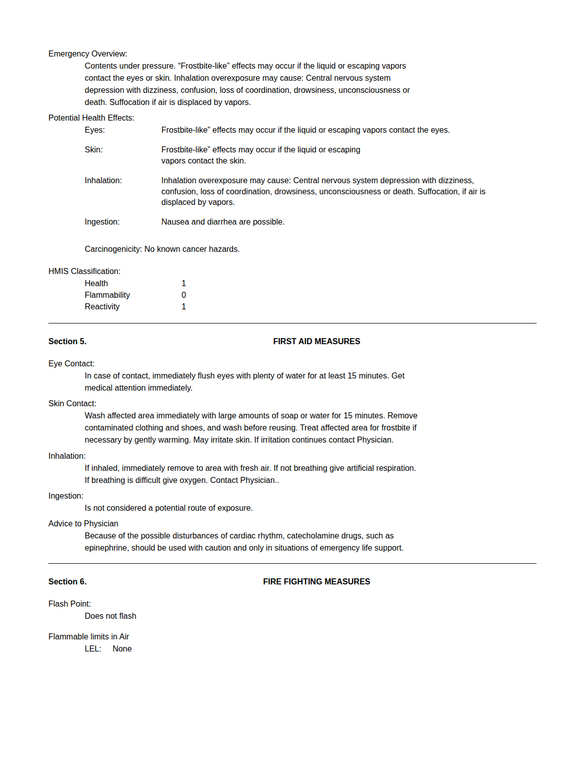Emergency Overview:
Contents under pressure. “Frostbite-like” effects may occur if the liquid or escaping vapors
contact the eyes or skin. Inhalation overexposure may cause: Central nervous system
depression with dizziness, confusion, loss of coordination, drowsiness, unconsciousness or
death. Suffocation if air is displaced by vapors.
Potential Health Effects:
| Eyes: | Frostbite-like” effects may occur if the liquid or escaping vapors contact the eyes. |
| Skin: | Frostbite-like” effects may occur if the liquid or escaping vapors contact the skin. |
| Inhalation: | Inhalation overexposure may cause: Central nervous system depression with dizziness, confusion, loss of coordination, drowsiness, unconsciousness or death. Suffocation, if air is displaced by vapors. |
| Ingestion: | Nausea and diarrhea are possible. |
Carcinogenicity: No known cancer hazards.
HMIS Classification:
| Health | 1 |
| Flammability | 0 |
| Reactivity | 1 |
Section 5.
FIRST AID MEASURES
Eye Contact:
In case of contact, immediately flush eyes with plenty of water for at least 15 minutes. Get
medical attention immediately.
Skin Contact:
Wash affected area immediately with large amounts of soap or water for 15 minutes. Remove
contaminated clothing and shoes, and wash before reusing. Treat affected area for frostbite if
necessary by gently warming. May irritate skin. If irritation continues contact Physician.
Inhalation:
If inhaled, immediately remove to area with fresh air. If not breathing give artificial respiration.
If breathing is difficult give oxygen. Contact Physician..
Ingestion:
Is not considered a potential route of exposure.
Advice to Physician
Because of the possible disturbances of cardiac rhythm, catecholamine drugs, such as
epinephrine, should be used with caution and only in situations of emergency life support.
Section 6.
FIRE FIGHTING MEASURES
Flash Point:
Does not flash
Flammable limits in Air
LEL: None